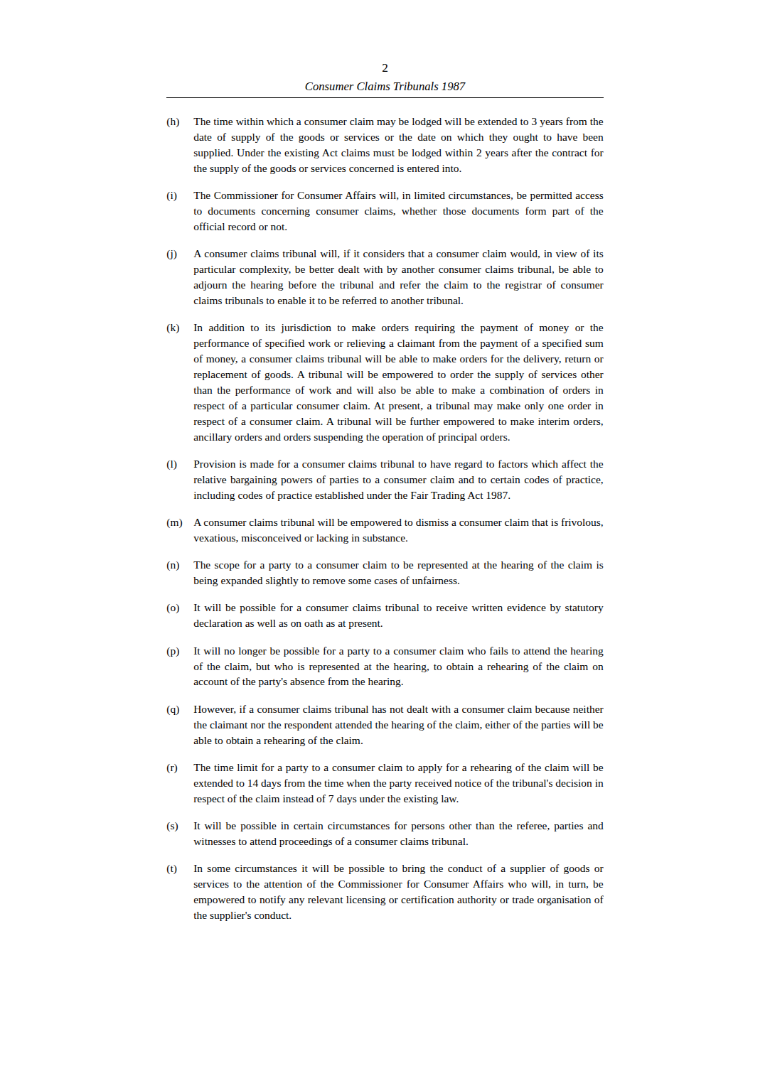2
Consumer Claims Tribunals 1987
(h) The time within which a consumer claim may be lodged will be extended to 3 years from the date of supply of the goods or services or the date on which they ought to have been supplied. Under the existing Act claims must be lodged within 2 years after the contract for the supply of the goods or services concerned is entered into.
(i) The Commissioner for Consumer Affairs will, in limited circumstances, be permitted access to documents concerning consumer claims, whether those documents form part of the official record or not.
(j) A consumer claims tribunal will, if it considers that a consumer claim would, in view of its particular complexity, be better dealt with by another consumer claims tribunal, be able to adjourn the hearing before the tribunal and refer the claim to the registrar of consumer claims tribunals to enable it to be referred to another tribunal.
(k) In addition to its jurisdiction to make orders requiring the payment of money or the performance of specified work or relieving a claimant from the payment of a specified sum of money, a consumer claims tribunal will be able to make orders for the delivery, return or replacement of goods. A tribunal will be empowered to order the supply of services other than the performance of work and will also be able to make a combination of orders in respect of a particular consumer claim. At present, a tribunal may make only one order in respect of a consumer claim. A tribunal will be further empowered to make interim orders, ancillary orders and orders suspending the operation of principal orders.
(l) Provision is made for a consumer claims tribunal to have regard to factors which affect the relative bargaining powers of parties to a consumer claim and to certain codes of practice, including codes of practice established under the Fair Trading Act 1987.
(m) A consumer claims tribunal will be empowered to dismiss a consumer claim that is frivolous, vexatious, misconceived or lacking in substance.
(n) The scope for a party to a consumer claim to be represented at the hearing of the claim is being expanded slightly to remove some cases of unfairness.
(o) It will be possible for a consumer claims tribunal to receive written evidence by statutory declaration as well as on oath as at present.
(p) It will no longer be possible for a party to a consumer claim who fails to attend the hearing of the claim, but who is represented at the hearing, to obtain a rehearing of the claim on account of the party's absence from the hearing.
(q) However, if a consumer claims tribunal has not dealt with a consumer claim because neither the claimant nor the respondent attended the hearing of the claim, either of the parties will be able to obtain a rehearing of the claim.
(r) The time limit for a party to a consumer claim to apply for a rehearing of the claim will be extended to 14 days from the time when the party received notice of the tribunal's decision in respect of the claim instead of 7 days under the existing law.
(s) It will be possible in certain circumstances for persons other than the referee, parties and witnesses to attend proceedings of a consumer claims tribunal.
(t) In some circumstances it will be possible to bring the conduct of a supplier of goods or services to the attention of the Commissioner for Consumer Affairs who will, in turn, be empowered to notify any relevant licensing or certification authority or trade organisation of the supplier's conduct.